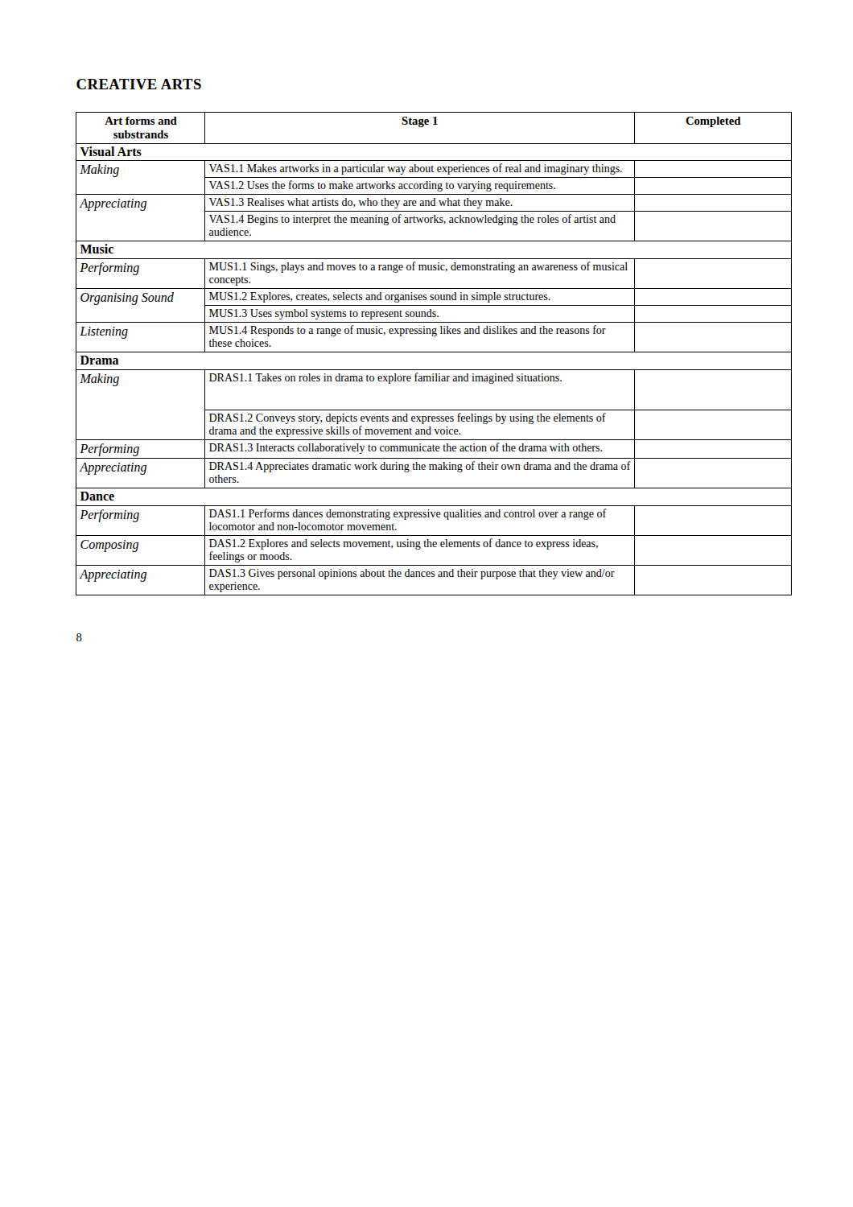CREATIVE ARTS
| Art forms and substrands | Stage 1 | Completed |
| --- | --- | --- |
| Visual Arts |
| Making | VAS1.1 Makes artworks in a particular way about experiences of real and imaginary things. | |
| VAS1.2 Uses the forms to make artworks according to varying requirements. | |
| Appreciating | VAS1.3 Realises what artists do, who they are and what they make. | |
| VAS1.4 Begins to interpret the meaning of artworks, acknowledging the roles of artist and audience. | |
| Music |
| Performing | MUS1.1 Sings, plays and moves to a range of music, demonstrating an awareness of musical concepts. | |
| Organising Sound | MUS1.2 Explores, creates, selects and organises sound in simple structures. | |
| MUS1.3 Uses symbol systems to represent sounds. | |
| Listening | MUS1.4 Responds to a range of music, expressing likes and dislikes and the reasons for these choices. | |
| Drama |
| Making | DRAS1.1 Takes on roles in drama to explore familiar and imagined situations. | |
| DRAS1.2 Conveys story, depicts events and expresses feelings by using the elements of drama and the expressive skills of movement and voice. | |
| Performing | DRAS1.3 Interacts collaboratively to communicate the action of the drama with others. | |
| Appreciating | DRAS1.4 Appreciates dramatic work during the making of their own drama and the drama of others. | |
| Dance |
| Performing | DAS1.1 Performs dances demonstrating expressive qualities and control over a range of locomotor and non-locomotor movement. | |
| Composing | DAS1.2 Explores and selects movement, using the elements of dance to express ideas, feelings or moods. | |
| Appreciating | DAS1.3 Gives personal opinions about the dances and their purpose that they view and/or experience. | |
8